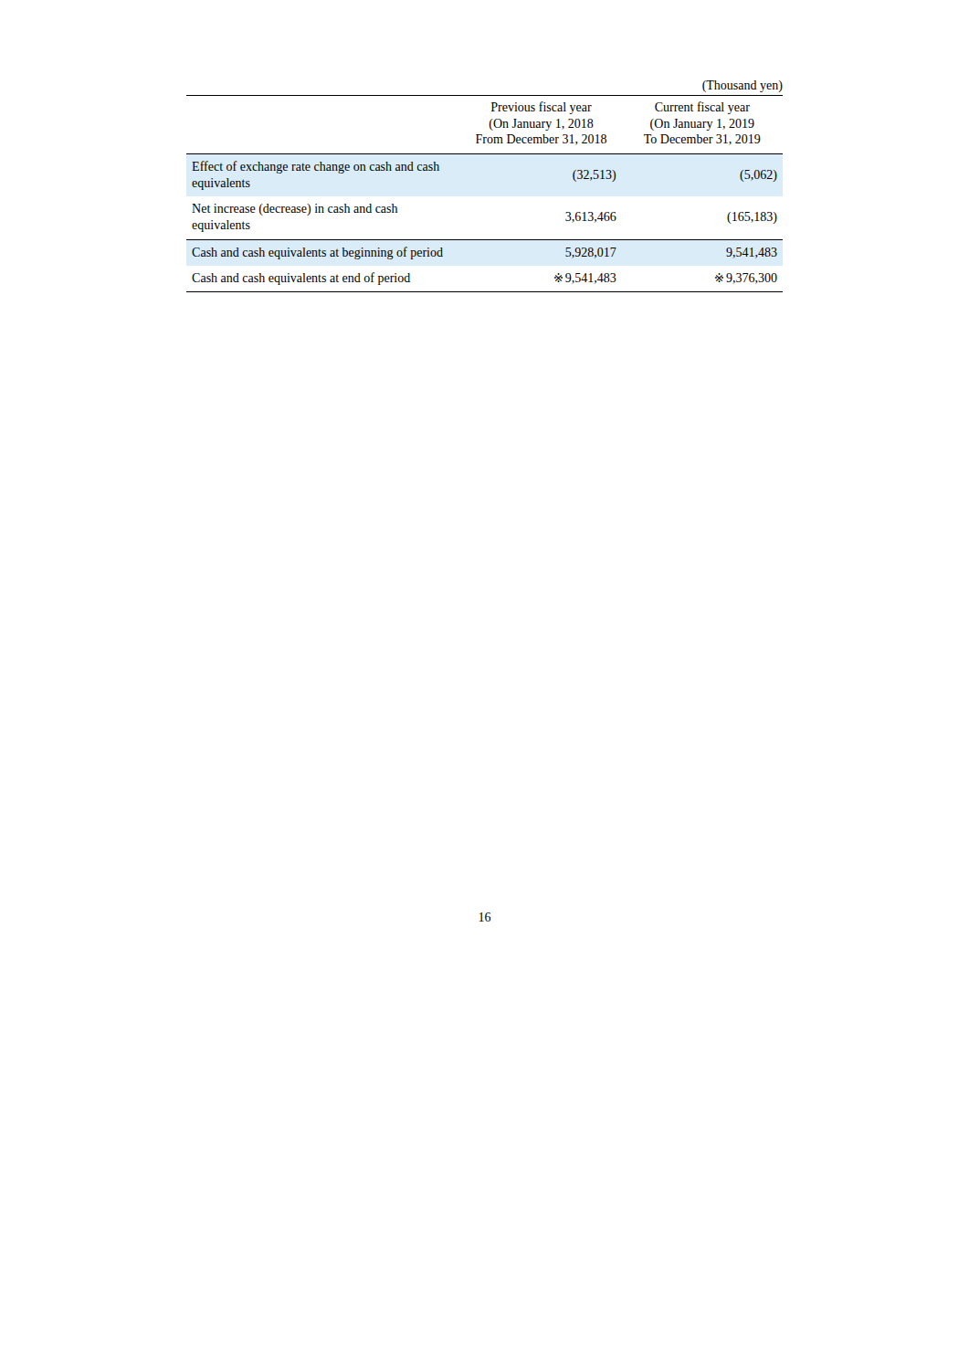(Thousand yen)
| | Previous fiscal year (On January 1, 2018 From December 31, 2018 | Current fiscal year (On January 1, 2019 To December 31, 2019 |
| --- | --- | --- |
| Effect of exchange rate change on cash and cash equivalents | (32,513) | (5,062) |
| Net increase (decrease) in cash and cash equivalents | 3,613,466 | (165,183) |
| Cash and cash equivalents at beginning of period | 5,928,017 | 9,541,483 |
| Cash and cash equivalents at end of period | ※ 9,541,483 | ※ 9,376,300 |
16